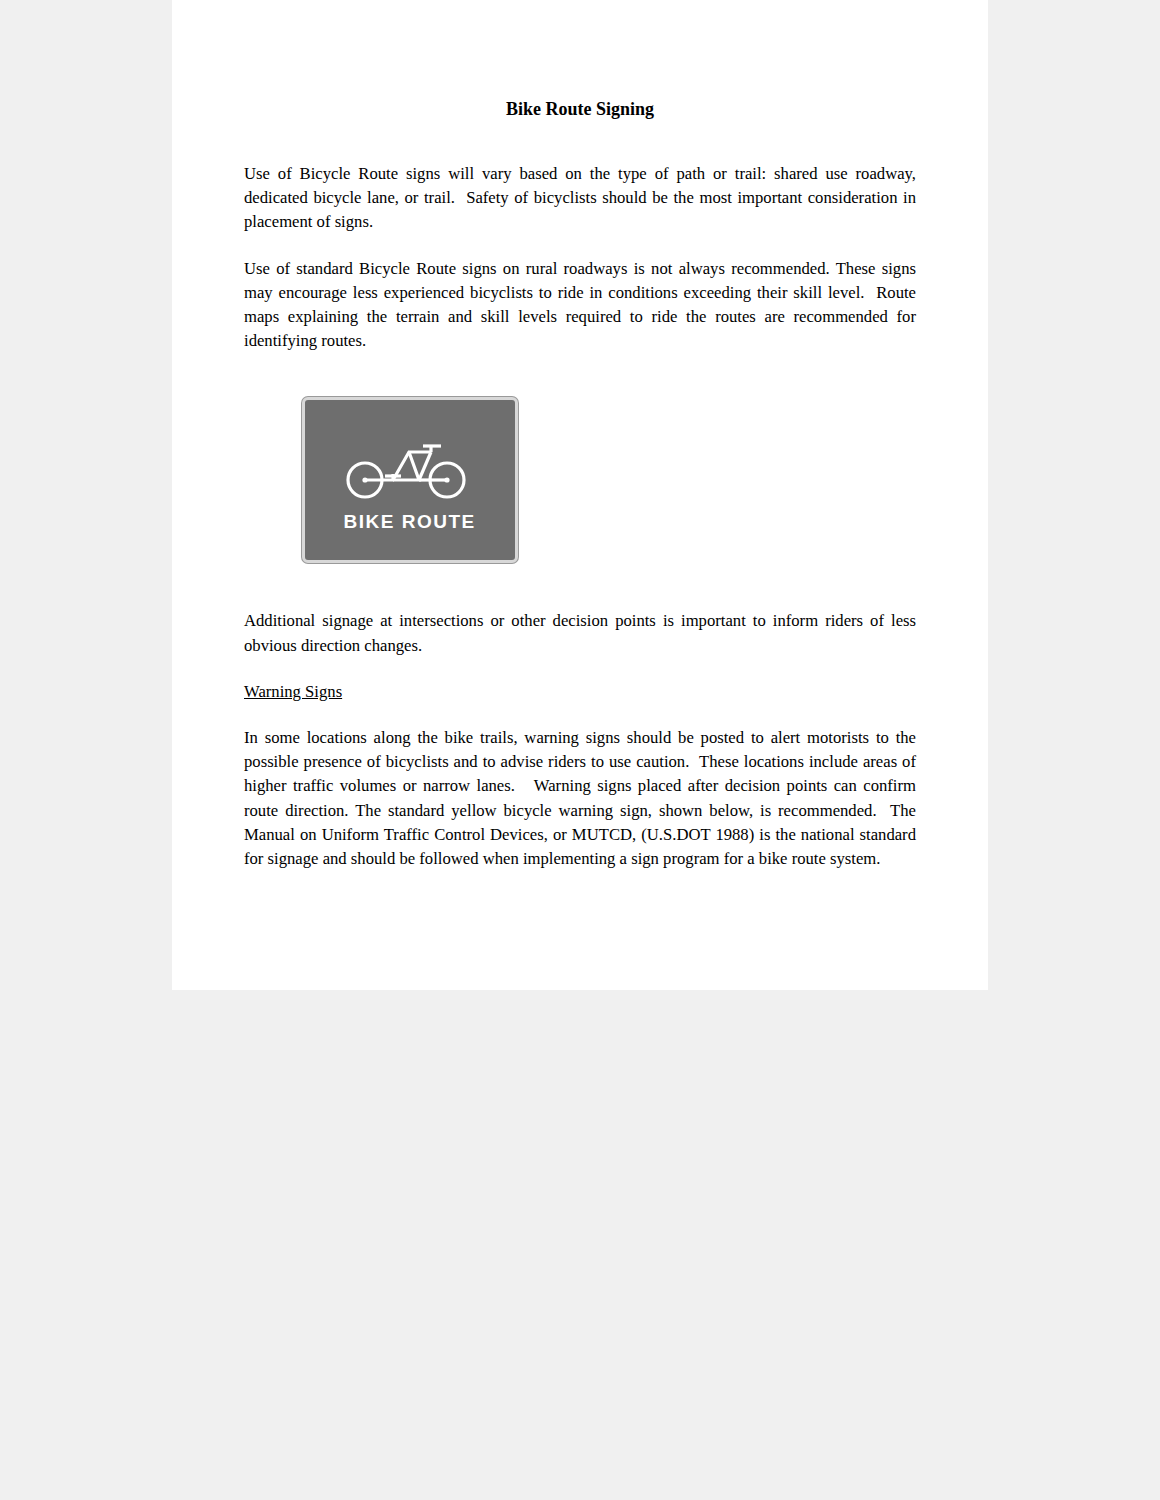Bike Route Signing
Use of Bicycle Route signs will vary based on the type of path or trail: shared use roadway, dedicated bicycle lane, or trail. Safety of bicyclists should be the most important consideration in placement of signs.
Use of standard Bicycle Route signs on rural roadways is not always recommended. These signs may encourage less experienced bicyclists to ride in conditions exceeding their skill level. Route maps explaining the terrain and skill levels required to ride the routes are recommended for identifying routes.
BIKE ROUTE
Additional signage at intersections or other decision points is important to inform riders of less obvious direction changes.
Warning Signs
In some locations along the bike trails, warning signs should be posted to alert motorists to the possible presence of bicyclists and to advise riders to use caution. These locations include areas of higher traffic volumes or narrow lanes. Warning signs placed after decision points can confirm route direction. The standard yellow bicycle warning sign, shown below, is recommended. The Manual on Uniform Traffic Control Devices, or MUTCD, (U.S.DOT 1988) is the national standard for signage and should be followed when implementing a sign program for a bike route system.